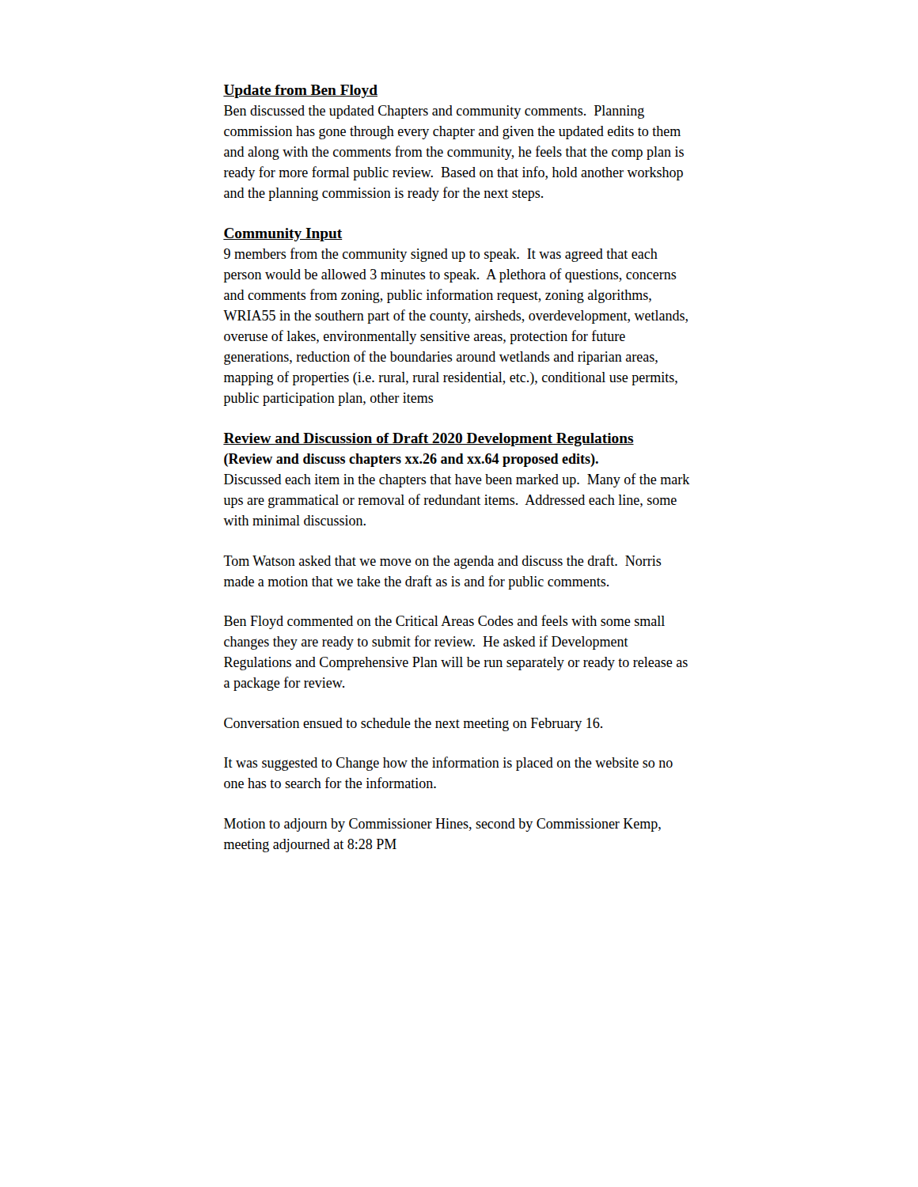Update from Ben Floyd
Ben discussed the updated Chapters and community comments. Planning commission has gone through every chapter and given the updated edits to them and along with the comments from the community, he feels that the comp plan is ready for more formal public review. Based on that info, hold another workshop and the planning commission is ready for the next steps.
Community Input
9 members from the community signed up to speak. It was agreed that each person would be allowed 3 minutes to speak. A plethora of questions, concerns and comments from zoning, public information request, zoning algorithms, WRIA55 in the southern part of the county, airsheds, overdevelopment, wetlands, overuse of lakes, environmentally sensitive areas, protection for future generations, reduction of the boundaries around wetlands and riparian areas, mapping of properties (i.e. rural, rural residential, etc.), conditional use permits, public participation plan, other items
Review and Discussion of Draft 2020 Development Regulations
(Review and discuss chapters xx.26 and xx.64 proposed edits).
Discussed each item in the chapters that have been marked up. Many of the mark ups are grammatical or removal of redundant items. Addressed each line, some with minimal discussion.
Tom Watson asked that we move on the agenda and discuss the draft. Norris made a motion that we take the draft as is and for public comments.
Ben Floyd commented on the Critical Areas Codes and feels with some small changes they are ready to submit for review. He asked if Development Regulations and Comprehensive Plan will be run separately or ready to release as a package for review.
Conversation ensued to schedule the next meeting on February 16.
It was suggested to Change how the information is placed on the website so no one has to search for the information.
Motion to adjourn by Commissioner Hines, second by Commissioner Kemp, meeting adjourned at 8:28 PM